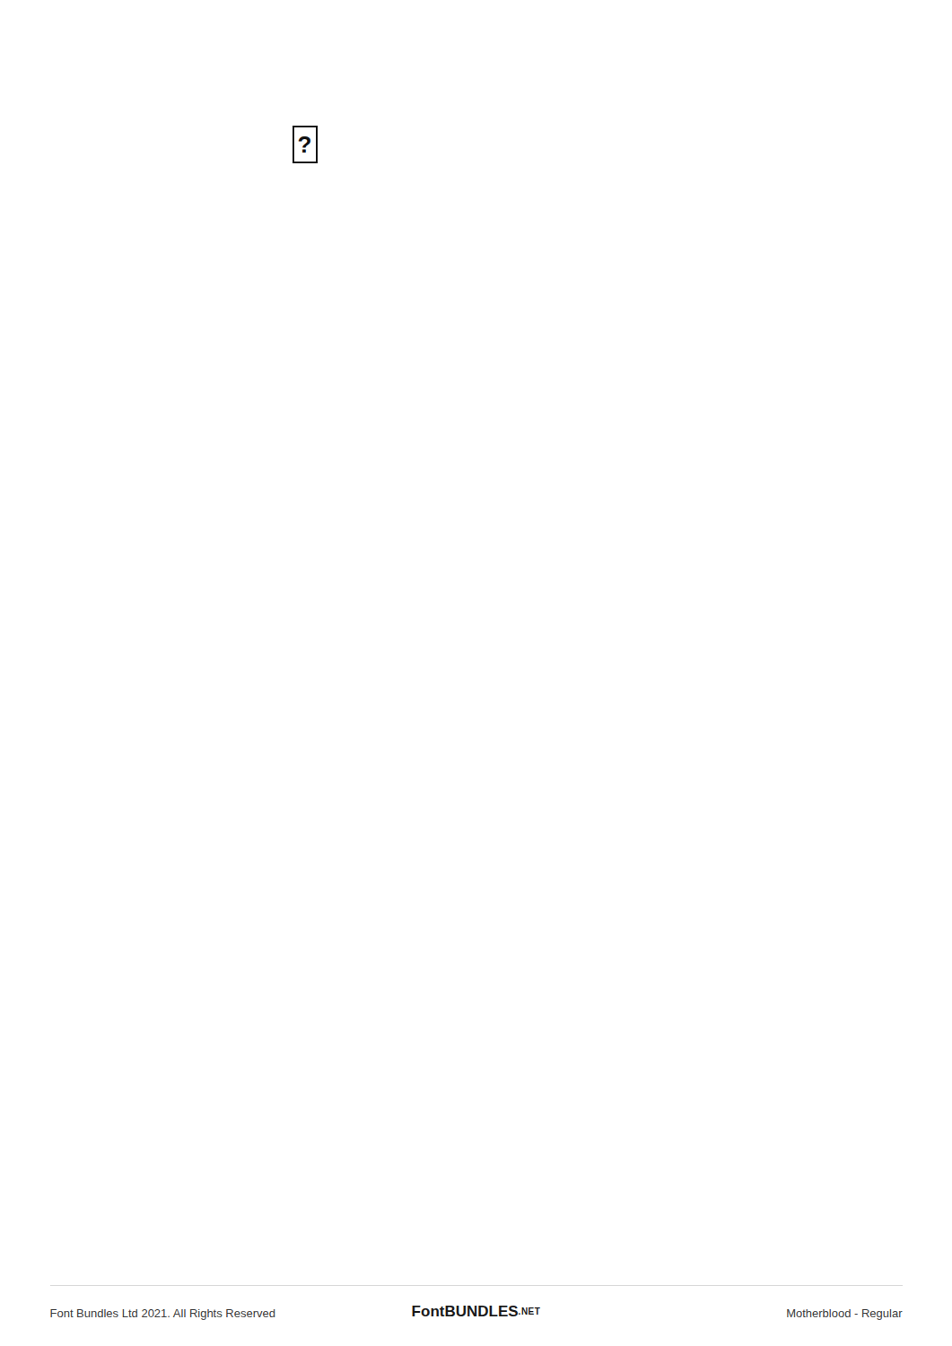?
Font Bundles Ltd 2021. All Rights Reserved FontBUNDLES.NET Motherblood - Regular